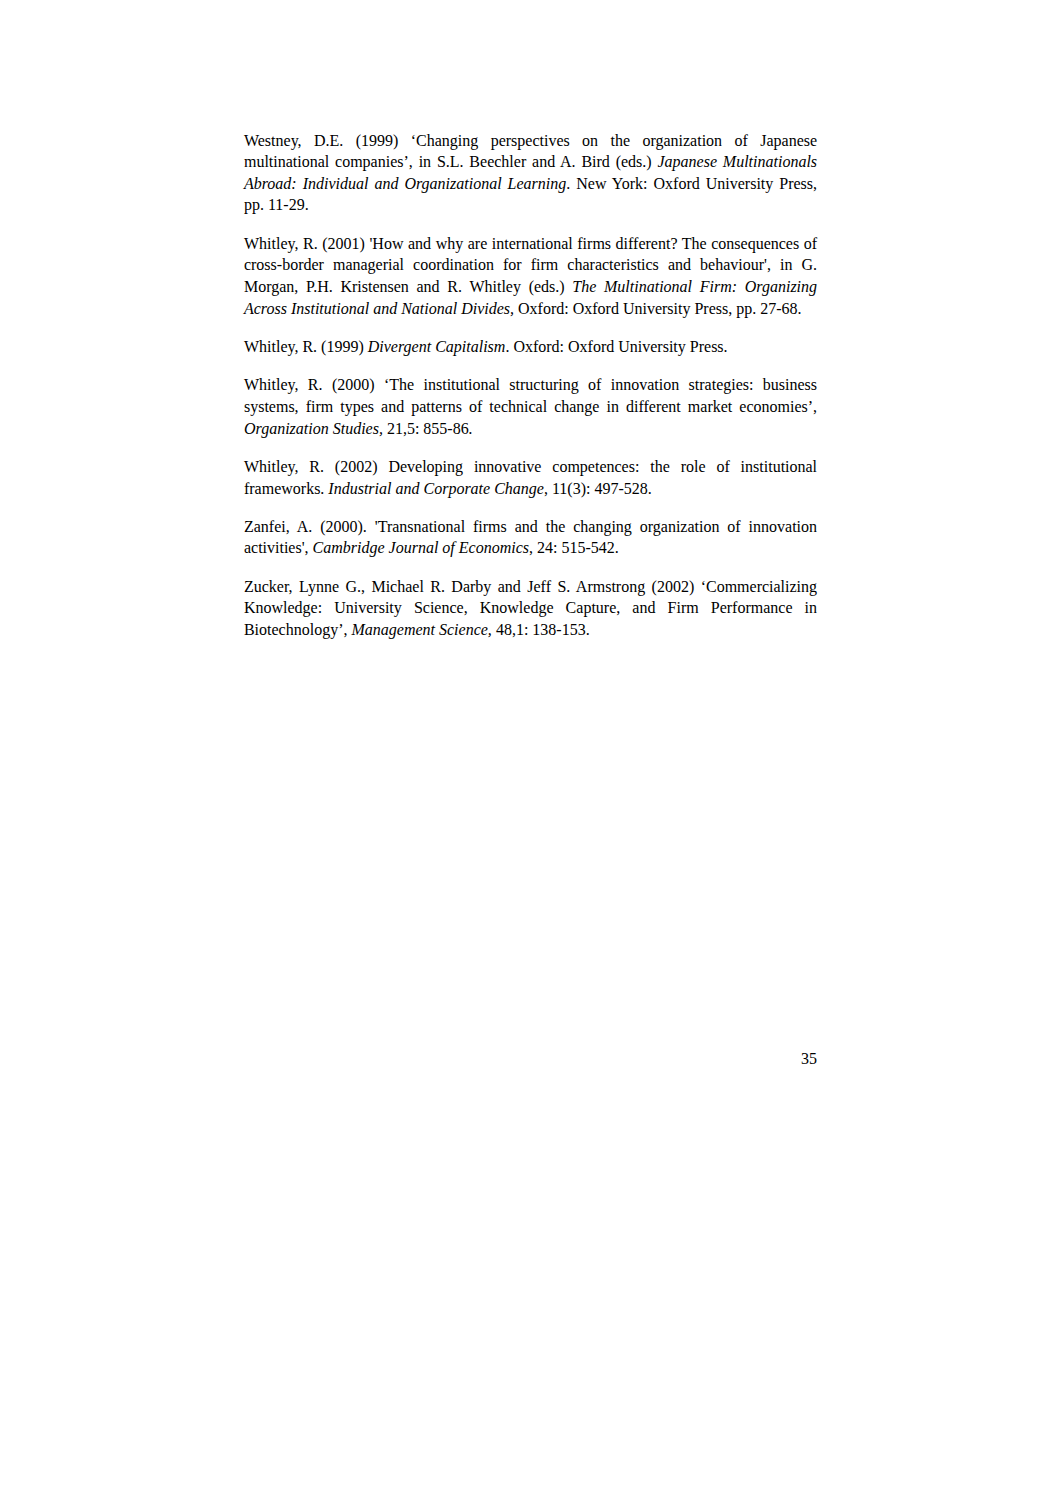Westney, D.E. (1999) ‘Changing perspectives on the organization of Japanese multinational companies’, in S.L. Beechler and A. Bird (eds.) Japanese Multinationals Abroad: Individual and Organizational Learning. New York: Oxford University Press, pp. 11-29.
Whitley, R. (2001) 'How and why are international firms different? The consequences of cross-border managerial coordination for firm characteristics and behaviour', in G. Morgan, P.H. Kristensen and R. Whitley (eds.) The Multinational Firm: Organizing Across Institutional and National Divides, Oxford: Oxford University Press, pp. 27-68.
Whitley, R. (1999) Divergent Capitalism. Oxford: Oxford University Press.
Whitley, R. (2000) ‘The institutional structuring of innovation strategies: business systems, firm types and patterns of technical change in different market economies’, Organization Studies, 21,5: 855-86.
Whitley, R. (2002) Developing innovative competences: the role of institutional frameworks. Industrial and Corporate Change, 11(3): 497-528.
Zanfei, A. (2000). 'Transnational firms and the changing organization of innovation activities', Cambridge Journal of Economics, 24: 515-542.
Zucker, Lynne G., Michael R. Darby and Jeff S. Armstrong (2002) ‘Commercializing Knowledge: University Science, Knowledge Capture, and Firm Performance in Biotechnology’, Management Science, 48,1: 138-153.
35